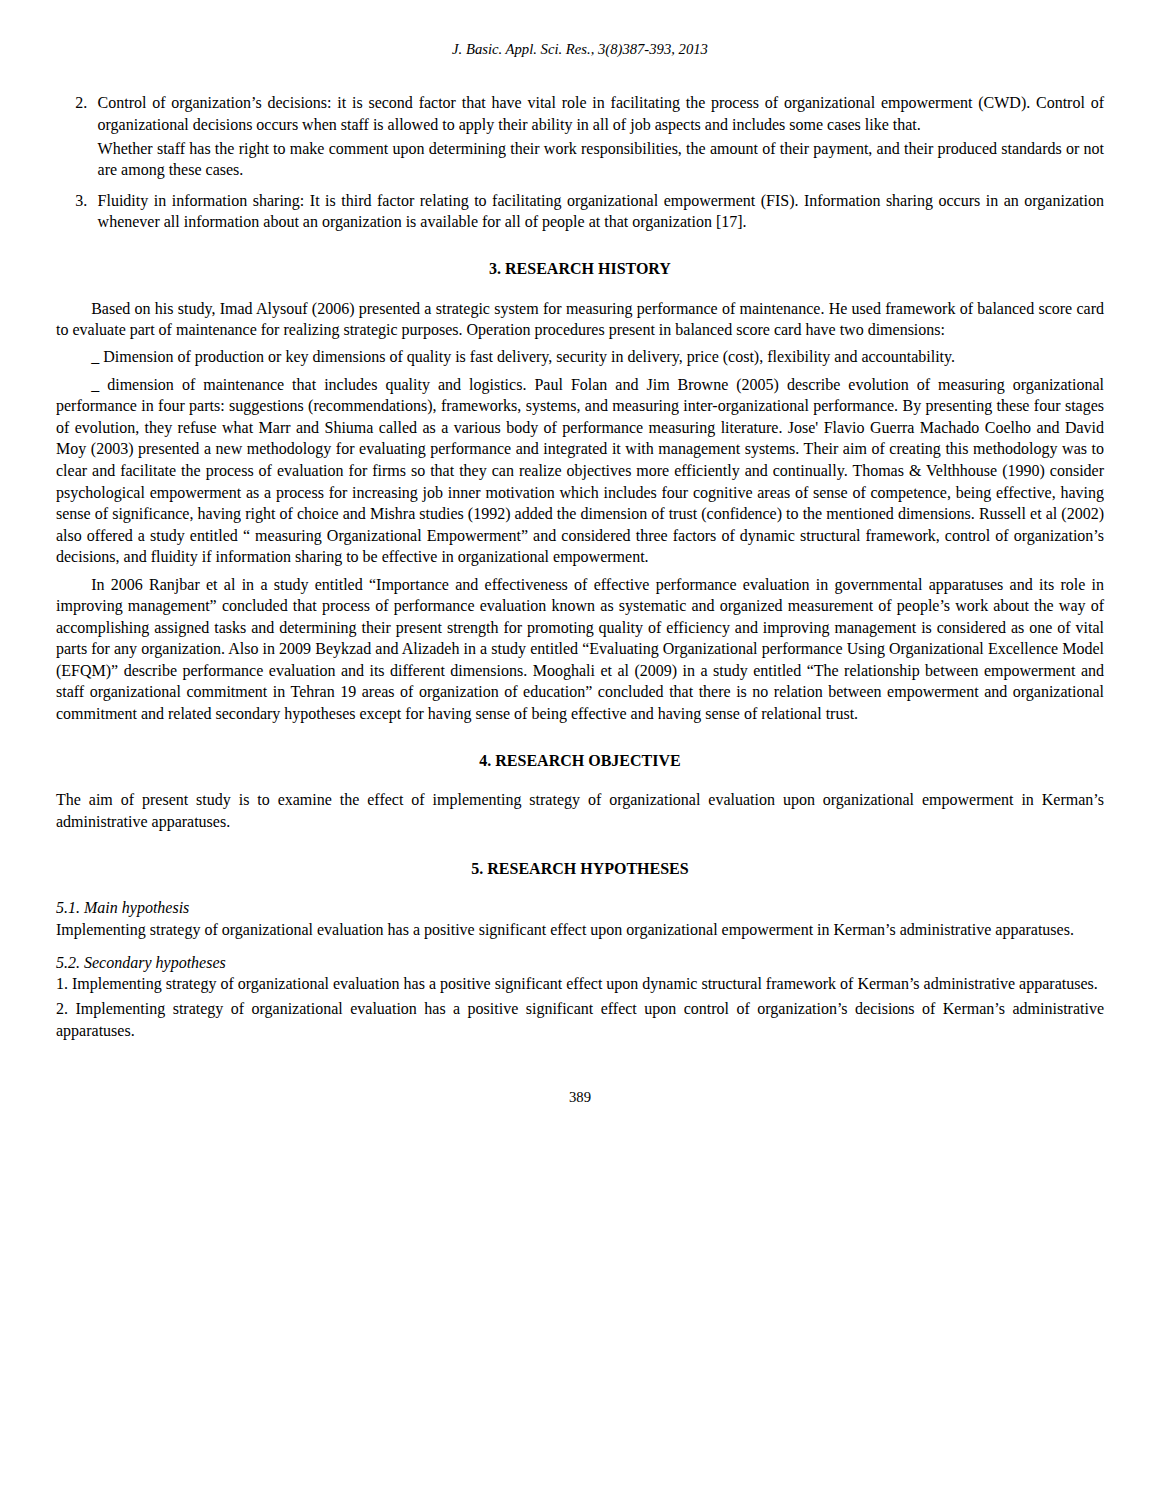J. Basic. Appl. Sci. Res., 3(8)387-393, 2013
Control of organization’s decisions: it is second factor that have vital role in facilitating the process of organizational empowerment (CWD). Control of organizational decisions occurs when staff is allowed to apply their ability in all of job aspects and includes some cases like that.
Whether staff has the right to make comment upon determining their work responsibilities, the amount of their payment, and their produced standards or not are among these cases.
Fluidity in information sharing: It is third factor relating to facilitating organizational empowerment (FIS). Information sharing occurs in an organization whenever all information about an organization is available for all of people at that organization [17].
3. RESEARCH HISTORY
Based on his study, Imad Alysouf (2006) presented a strategic system for measuring performance of maintenance. He used framework of balanced score card to evaluate part of maintenance for realizing strategic purposes. Operation procedures present in balanced score card have two dimensions:
_ Dimension of production or key dimensions of quality is fast delivery, security in delivery, price (cost), flexibility and accountability.
_ dimension of maintenance that includes quality and logistics. Paul Folan and Jim Browne (2005) describe evolution of measuring organizational performance in four parts: suggestions (recommendations), frameworks, systems, and measuring inter-organizational performance. By presenting these four stages of evolution, they refuse what Marr and Shiuma called as a various body of performance measuring literature. Jose' Flavio Guerra Machado Coelho and David Moy (2003) presented a new methodology for evaluating performance and integrated it with management systems. Their aim of creating this methodology was to clear and facilitate the process of evaluation for firms so that they can realize objectives more efficiently and continually. Thomas & Velthhouse (1990) consider psychological empowerment as a process for increasing job inner motivation which includes four cognitive areas of sense of competence, being effective, having sense of significance, having right of choice and Mishra studies (1992) added the dimension of trust (confidence) to the mentioned dimensions. Russell et al (2002) also offered a study entitled “ measuring Organizational Empowerment” and considered three factors of dynamic structural framework, control of organization’s decisions, and fluidity if information sharing to be effective in organizational empowerment.
In 2006 Ranjbar et al in a study entitled “Importance and effectiveness of effective performance evaluation in governmental apparatuses and its role in improving management” concluded that process of performance evaluation known as systematic and organized measurement of people’s work about the way of accomplishing assigned tasks and determining their present strength for promoting quality of efficiency and improving management is considered as one of vital parts for any organization. Also in 2009 Beykzad and Alizadeh in a study entitled “Evaluating Organizational performance Using Organizational Excellence Model (EFQM)” describe performance evaluation and its different dimensions. Mooghali et al (2009) in a study entitled “The relationship between empowerment and staff organizational commitment in Tehran 19 areas of organization of education” concluded that there is no relation between empowerment and organizational commitment and related secondary hypotheses except for having sense of being effective and having sense of relational trust.
4. RESEARCH OBJECTIVE
The aim of present study is to examine the effect of implementing strategy of organizational evaluation upon organizational empowerment in Kerman’s administrative apparatuses.
5. RESEARCH HYPOTHESES
5.1. Main hypothesis
Implementing strategy of organizational evaluation has a positive significant effect upon organizational empowerment in Kerman’s administrative apparatuses.
5.2. Secondary hypotheses
1. Implementing strategy of organizational evaluation has a positive significant effect upon dynamic structural framework of Kerman’s administrative apparatuses.
2. Implementing strategy of organizational evaluation has a positive significant effect upon control of organization’s decisions of Kerman’s administrative apparatuses.
389